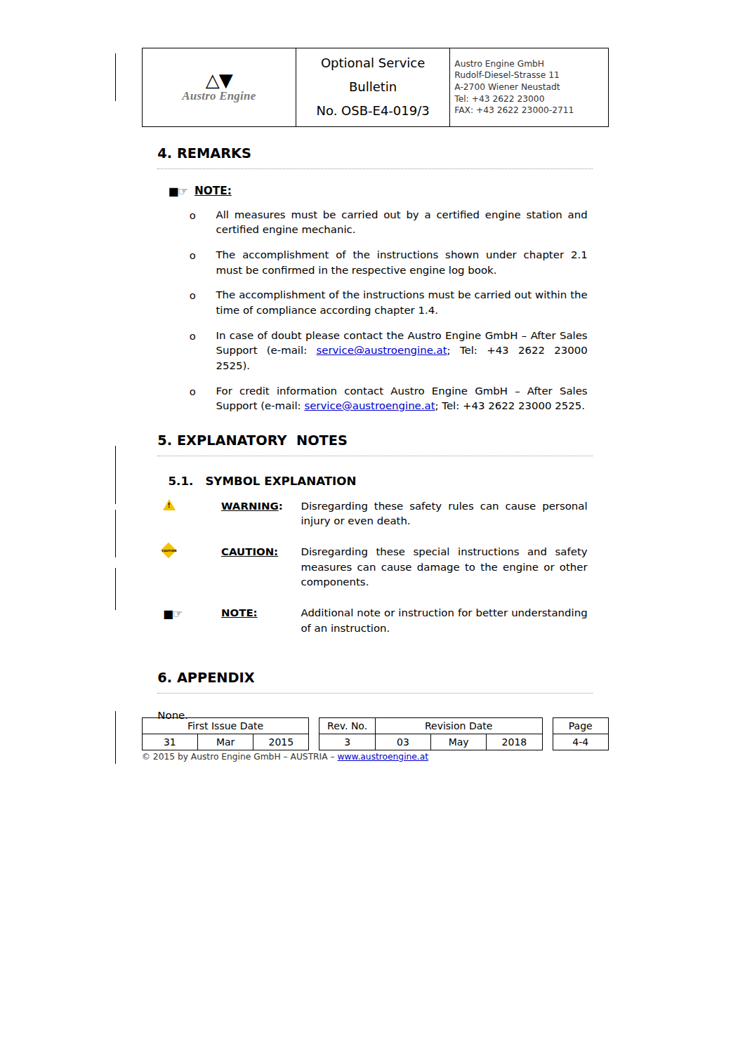| △▼ Austro Engine | Optional Service Bulletin No. OSB-E4-019/3 | Austro Engine GmbH Rudolf-Diesel-Strasse 11 A-2700 Wiener Neustadt Tel: +43 2622 23000 FAX: +43 2622 23000-2711 |
4. REMARKS
■☞NOTE:
All measures must be carried out by a certified engine station and certified engine mechanic.
The accomplishment of the instructions shown under chapter 2.1 must be confirmed in the respective engine log book.
The accomplishment of the instructions must be carried out within the time of compliance according chapter 1.4.
In case of doubt please contact the Austro Engine GmbH – After Sales Support (e-mail: service@austroengine.at; Tel: +43 2622 23000 2525).
For credit information contact Austro Engine GmbH – After Sales Support (e-mail: service@austroengine.at; Tel: +43 2622 23000 2525.
5. EXPLANATORY NOTES
5.1. SYMBOL EXPLANATION
| | WARNING : | Disregarding these safety rules can cause personal injury or even death. |
| CAUTION | CAUTION: | Disregarding these special instructions and safety measures can cause damage to the engine or other components. |
| ■☞ | NOTE: | Additional note or instruction for better understanding of an instruction. |
6. APPENDIX
None.
| First Issue Date | | Rev. No. | Revision Date | | Page |
| 31 | Mar | 2015 | | 3 | 03 | May | 2018 | | 4-4 |
© 2015 by Austro Engine GmbH – AUSTRIA – www.austroengine.at